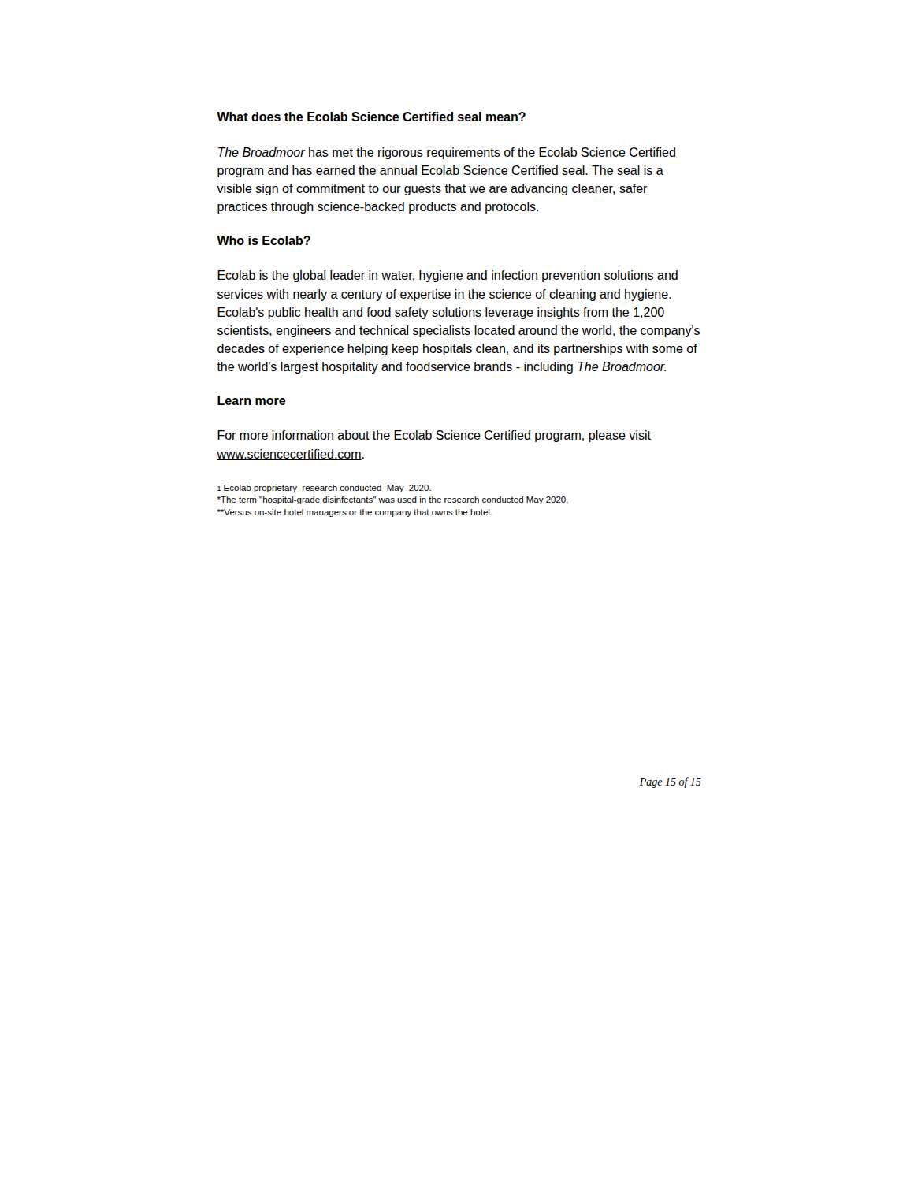What does the Ecolab Science Certified seal mean?
The Broadmoor has met the rigorous requirements of the Ecolab Science Certified program and has earned the annual Ecolab Science Certified seal. The seal is a visible sign of commitment to our guests that we are advancing cleaner, safer practices through science-backed products and protocols.
Who is Ecolab?
Ecolab is the global leader in water, hygiene and infection prevention solutions and services with nearly a century of expertise in the science of cleaning and hygiene. Ecolab's public health and food safety solutions leverage insights from the 1,200 scientists, engineers and technical specialists located around the world, the company's decades of experience helping keep hospitals clean, and its partnerships with some of the world's largest hospitality and foodservice brands - including The Broadmoor.
Learn more
For more information about the Ecolab Science Certified program, please visit www.sciencecertified.com.
1 Ecolab proprietary research conducted May 2020.
*The term "hospital-grade disinfectants" was used in the research conducted May 2020.
**Versus on-site hotel managers or the company that owns the hotel.
Page 15 of 15